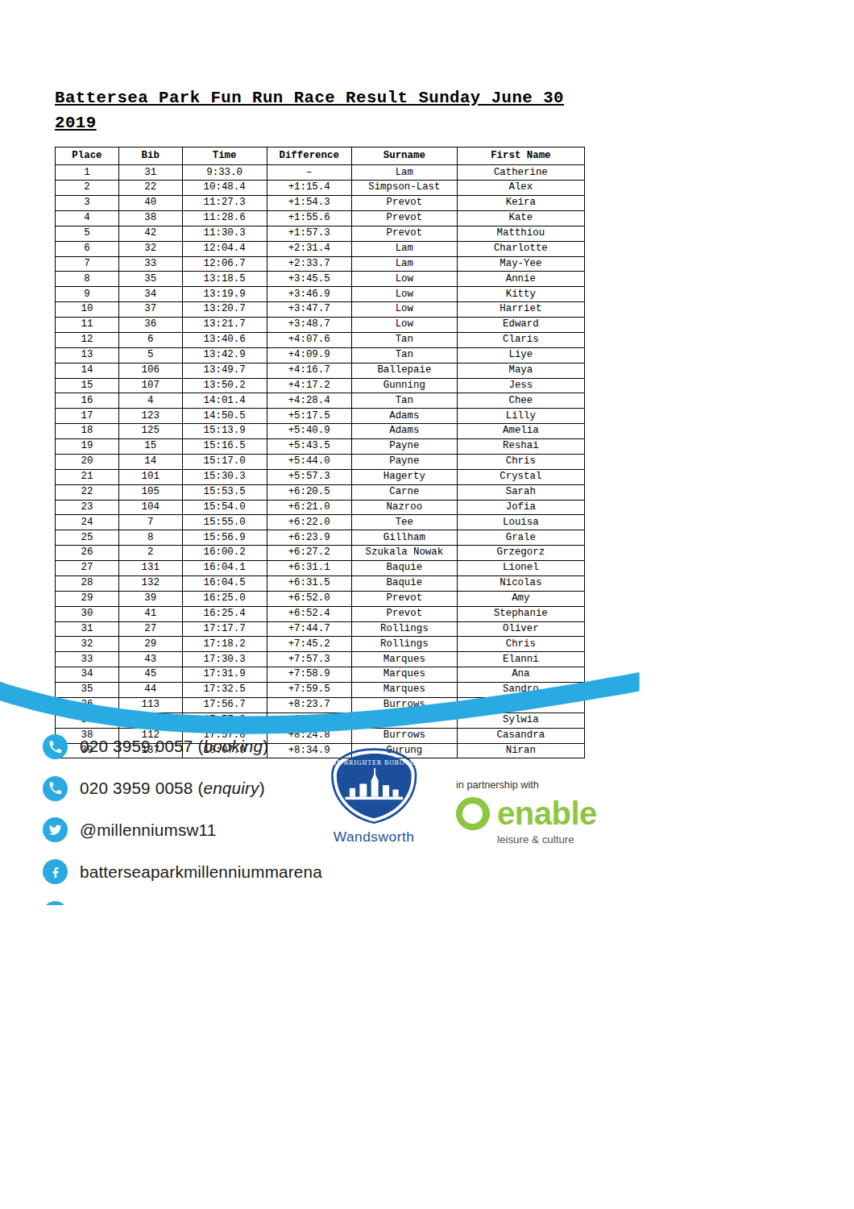Battersea Park Fun Run Race Result Sunday June 30 2019
| Place | Bib | Time | Difference | Surname | First Name |
| --- | --- | --- | --- | --- | --- |
| 1 | 31 | 9:33.0 | – | Lam | Catherine |
| 2 | 22 | 10:48.4 | +1:15.4 | Simpson-Last | Alex |
| 3 | 40 | 11:27.3 | +1:54.3 | Prevot | Keira |
| 4 | 38 | 11:28.6 | +1:55.6 | Prevot | Kate |
| 5 | 42 | 11:30.3 | +1:57.3 | Prevot | Matthiou |
| 6 | 32 | 12:04.4 | +2:31.4 | Lam | Charlotte |
| 7 | 33 | 12:06.7 | +2:33.7 | Lam | May-Yee |
| 8 | 35 | 13:18.5 | +3:45.5 | Low | Annie |
| 9 | 34 | 13:19.9 | +3:46.9 | Low | Kitty |
| 10 | 37 | 13:20.7 | +3:47.7 | Low | Harriet |
| 11 | 36 | 13:21.7 | +3:48.7 | Low | Edward |
| 12 | 6 | 13:40.6 | +4:07.6 | Tan | Claris |
| 13 | 5 | 13:42.9 | +4:09.9 | Tan | Liye |
| 14 | 106 | 13:49.7 | +4:16.7 | Ballepaie | Maya |
| 15 | 107 | 13:50.2 | +4:17.2 | Gunning | Jess |
| 16 | 4 | 14:01.4 | +4:28.4 | Tan | Chee |
| 17 | 123 | 14:50.5 | +5:17.5 | Adams | Lilly |
| 18 | 125 | 15:13.9 | +5:40.9 | Adams | Amelia |
| 19 | 15 | 15:16.5 | +5:43.5 | Payne | Reshai |
| 20 | 14 | 15:17.0 | +5:44.0 | Payne | Chris |
| 21 | 101 | 15:30.3 | +5:57.3 | Hagerty | Crystal |
| 22 | 105 | 15:53.5 | +6:20.5 | Carne | Sarah |
| 23 | 104 | 15:54.0 | +6:21.0 | Nazroo | Jofia |
| 24 | 7 | 15:55.0 | +6:22.0 | Tee | Louisa |
| 25 | 8 | 15:56.9 | +6:23.9 | Gillham | Grale |
| 26 | 2 | 16:00.2 | +6:27.2 | Szukala Nowak | Grzegorz |
| 27 | 131 | 16:04.1 | +6:31.1 | Baquie | Lionel |
| 28 | 132 | 16:04.5 | +6:31.5 | Baquie | Nicolas |
| 29 | 39 | 16:25.0 | +6:52.0 | Prevot | Amy |
| 30 | 41 | 16:25.4 | +6:52.4 | Prevot | Stephanie |
| 31 | 27 | 17:17.7 | +7:44.7 | Rollings | Oliver |
| 32 | 29 | 17:18.2 | +7:45.2 | Rollings | Chris |
| 33 | 43 | 17:30.3 | +7:57.3 | Marques | Elanni |
| 34 | 45 | 17:31.9 | +7:58.9 | Marques | Ana |
| 35 | 44 | 17:32.5 | +7:59.5 | Marques | Sandro |
| 36 | 113 | 17:56.7 | +8:23.7 | Burrows | Sean |
| 37 | 114 | 17:57.2 | +8:24.2 | Burrows | Sylwia |
| 38 | 112 | 17:57.8 | +8:24.8 | Burrows | Casandra |
| 39 | 137 | 18:07.9 | +8:34.9 | Gurung | Niran |
020 3959 0057 (booking)
020 3959 0058 (enquiry)
@millenniumsw11
batterseaparkmillenniummarena
www.enablelc.org/bpma
THE BRIGHTER BOROUGH
Wandsworth
in partnership with
enable
leisure & culture